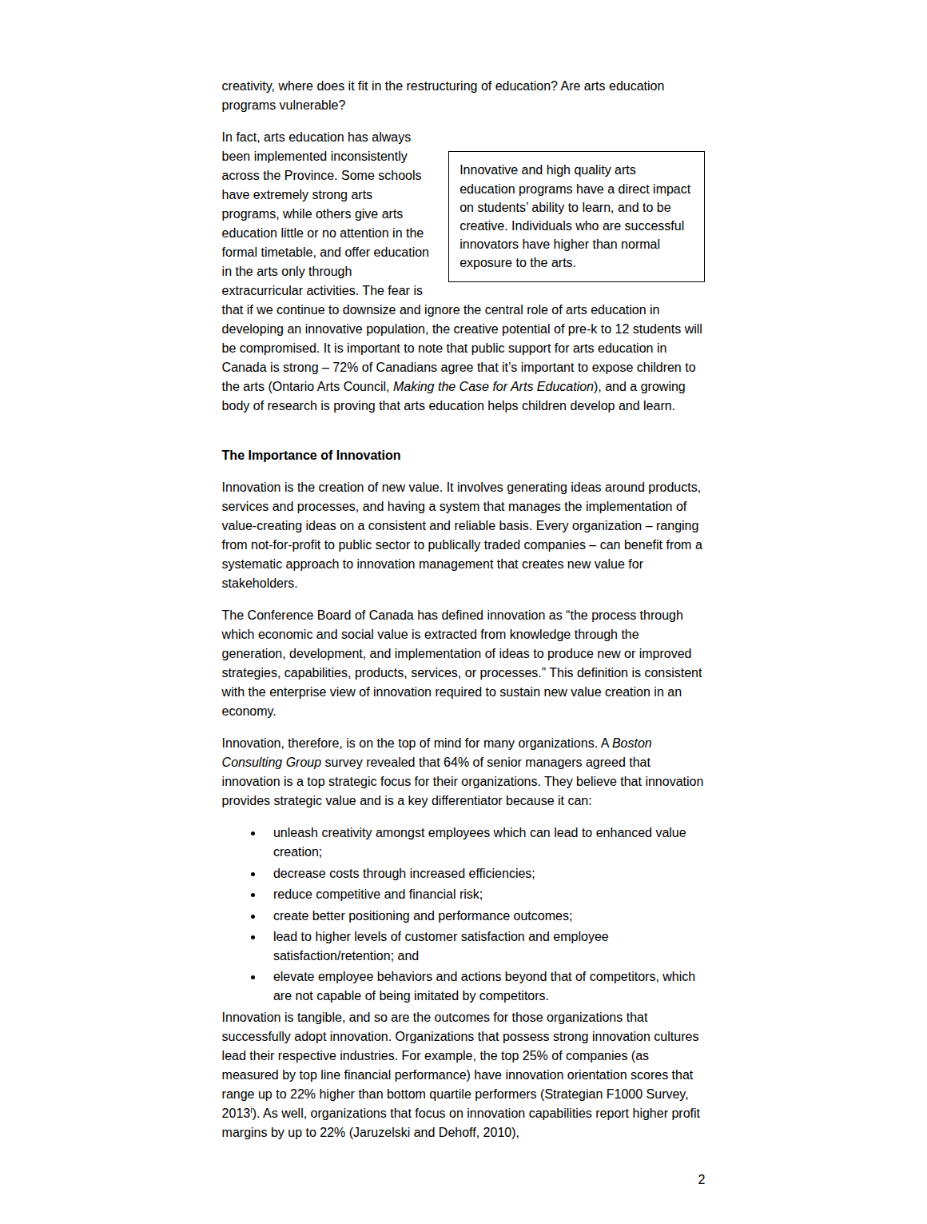creativity, where does it fit in the restructuring of education? Are arts education programs vulnerable?
Innovative and high quality arts education programs have a direct impact on students’ ability to learn, and to be creative. Individuals who are successful innovators have higher than normal exposure to the arts.
In fact, arts education has always been implemented inconsistently across the Province. Some schools have extremely strong arts programs, while others give arts education little or no attention in the formal timetable, and offer education in the arts only through extracurricular activities. The fear is that if we continue to downsize and ignore the central role of arts education in developing an innovative population, the creative potential of pre-k to 12 students will be compromised. It is important to note that public support for arts education in Canada is strong – 72% of Canadians agree that it’s important to expose children to the arts (Ontario Arts Council, Making the Case for Arts Education), and a growing body of research is proving that arts education helps children develop and learn.
The Importance of Innovation
Innovation is the creation of new value. It involves generating ideas around products, services and processes, and having a system that manages the implementation of value-creating ideas on a consistent and reliable basis. Every organization – ranging from not-for-profit to public sector to publically traded companies – can benefit from a systematic approach to innovation management that creates new value for stakeholders.
The Conference Board of Canada has defined innovation as “the process through which economic and social value is extracted from knowledge through the generation, development, and implementation of ideas to produce new or improved strategies, capabilities, products, services, or processes.” This definition is consistent with the enterprise view of innovation required to sustain new value creation in an economy.
Innovation, therefore, is on the top of mind for many organizations. A Boston Consulting Group survey revealed that 64% of senior managers agreed that innovation is a top strategic focus for their organizations. They believe that innovation provides strategic value and is a key differentiator because it can:
unleash creativity amongst employees which can lead to enhanced value creation;
decrease costs through increased efficiencies;
reduce competitive and financial risk;
create better positioning and performance outcomes;
lead to higher levels of customer satisfaction and employee satisfaction/retention; and
elevate employee behaviors and actions beyond that of competitors, which are not capable of being imitated by competitors.
Innovation is tangible, and so are the outcomes for those organizations that successfully adopt innovation. Organizations that possess strong innovation cultures lead their respective industries. For example, the top 25% of companies (as measured by top line financial performance) have innovation orientation scores that range up to 22% higher than bottom quartile performers (Strategian F1000 Survey, 2013i). As well, organizations that focus on innovation capabilities report higher profit margins by up to 22% (Jaruzelski and Dehoff, 2010),
2